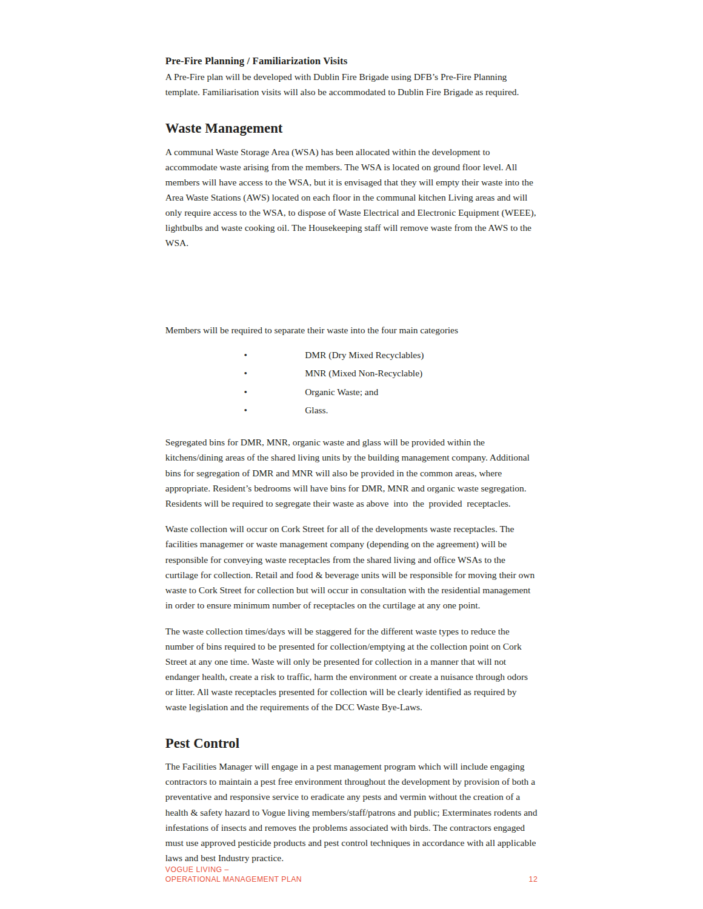Pre-Fire Planning / Familiarization Visits
A Pre-Fire plan will be developed with Dublin Fire Brigade using DFB’s Pre-Fire Planning template. Familiarisation visits will also be accommodated to Dublin Fire Brigade as required.
Waste Management
A communal Waste Storage Area (WSA) has been allocated within the development to accommodate waste arising from the members. The WSA is located on ground floor level. All members will have access to the WSA, but it is envisaged that they will empty their waste into the Area Waste Stations (AWS) located on each floor in the communal kitchen Living areas and will only require access to the WSA, to dispose of Waste Electrical and Electronic Equipment (WEEE), lightbulbs and waste cooking oil. The Housekeeping staff will remove waste from the AWS to the WSA.
Members will be required to separate their waste into the four main categories
DMR (Dry Mixed Recyclables)
MNR (Mixed Non-Recyclable)
Organic Waste; and
Glass.
Segregated bins for DMR, MNR, organic waste and glass will be provided within the kitchens/dining areas of the shared living units by the building management company. Additional bins for segregation of DMR and MNR will also be provided in the common areas, where appropriate. Resident’s bedrooms will have bins for DMR, MNR and organic waste segregation. Residents will be required to segregate their waste as above into the provided receptacles.
Waste collection will occur on Cork Street for all of the developments waste receptacles. The facilities managemer or waste management company (depending on the agreement) will be responsible for conveying waste receptacles from the shared living and office WSAs to the curtilage for collection. Retail and food & beverage units will be responsible for moving their own waste to Cork Street for collection but will occur in consultation with the residential management in order to ensure minimum number of receptacles on the curtilage at any one point.
The waste collection times/days will be staggered for the different waste types to reduce the number of bins required to be presented for collection/emptying at the collection point on Cork Street at any one time. Waste will only be presented for collection in a manner that will not endanger health, create a risk to traffic, harm the environment or create a nuisance through odors or litter. All waste receptacles presented for collection will be clearly identified as required by waste legislation and the requirements of the DCC Waste Bye-Laws.
Pest Control
The Facilities Manager will engage in a pest management program which will include engaging contractors to maintain a pest free environment throughout the development by provision of both a preventative and responsive service to eradicate any pests and vermin without the creation of a health & safety hazard to Vogue living members/staff/patrons and public; Exterminates rodents and infestations of insects and removes the problems associated with birds. The contractors engaged must use approved pesticide products and pest control techniques in accordance with all applicable laws and best Industry practice.
VOGUE LIVING –
OPERATIONAL MANAGEMENT PLAN
12